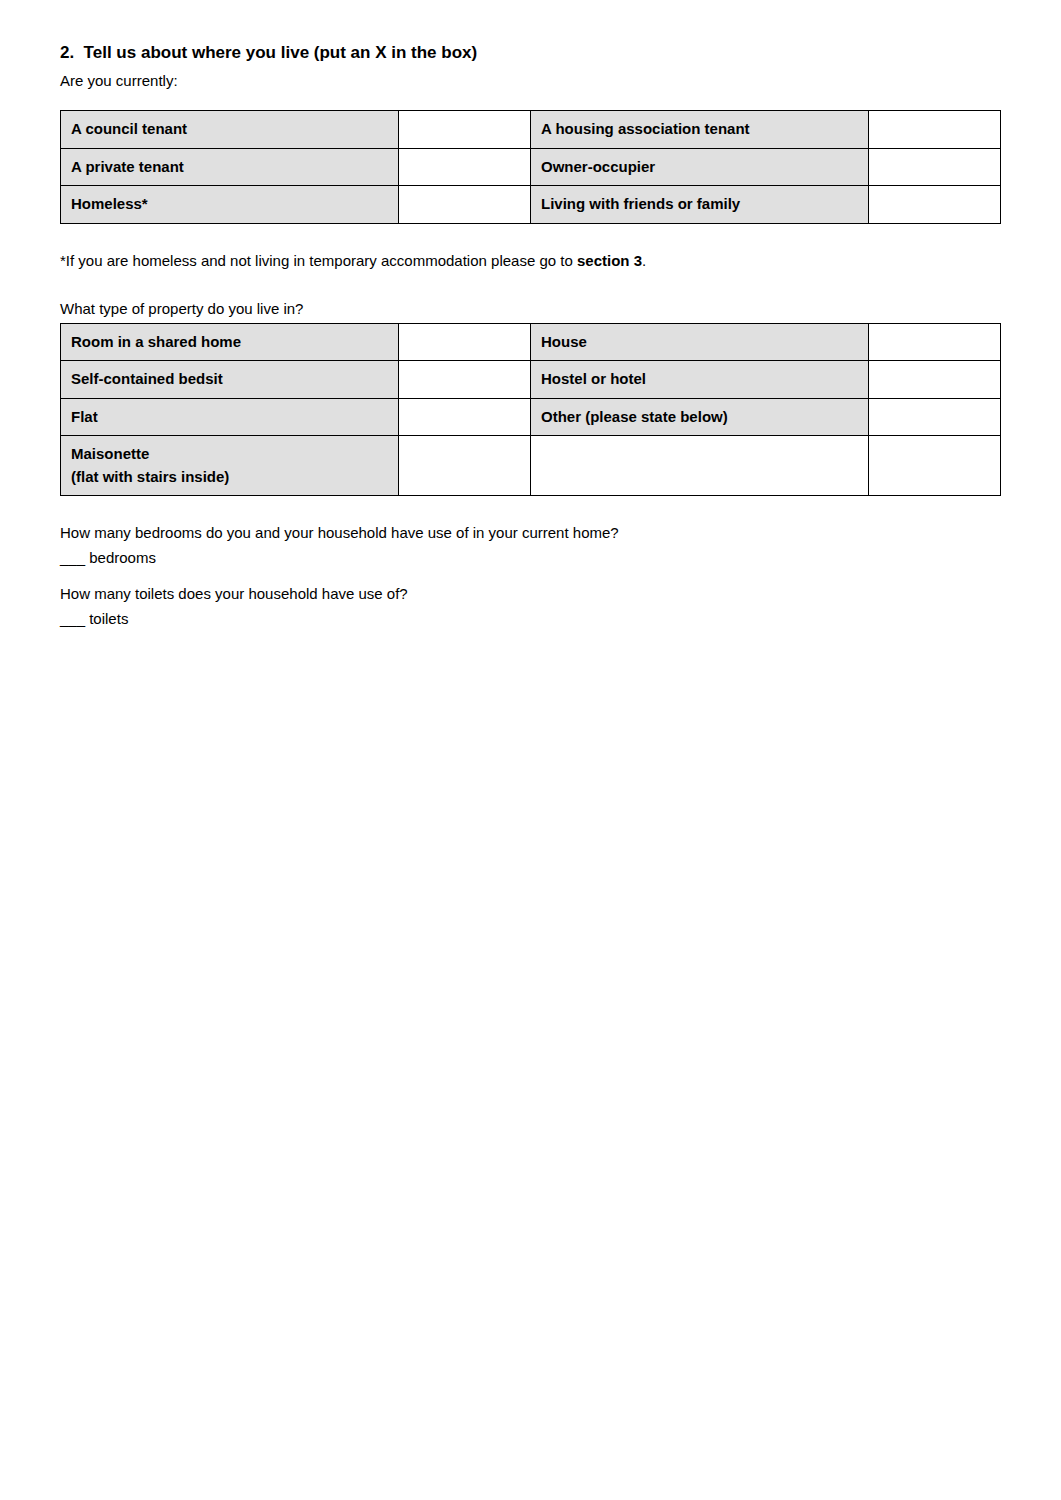2. Tell us about where you live (put an X in the box)
Are you currently:
| A council tenant | | A housing association tenant | |
| A private tenant | | Owner-occupier | |
| Homeless* | | Living with friends or family | |
*If you are homeless and not living in temporary accommodation please go to section 3.
What type of property do you live in?
| Room in a shared home | | House | |
| Self-contained bedsit | | Hostel or hotel | |
| Flat | | Other (please state below) | |
| Maisonette (flat with stairs inside) | | | |
How many bedrooms do you and your household have use of in your current home?
___ bedrooms
How many toilets does your household have use of?
___ toilets